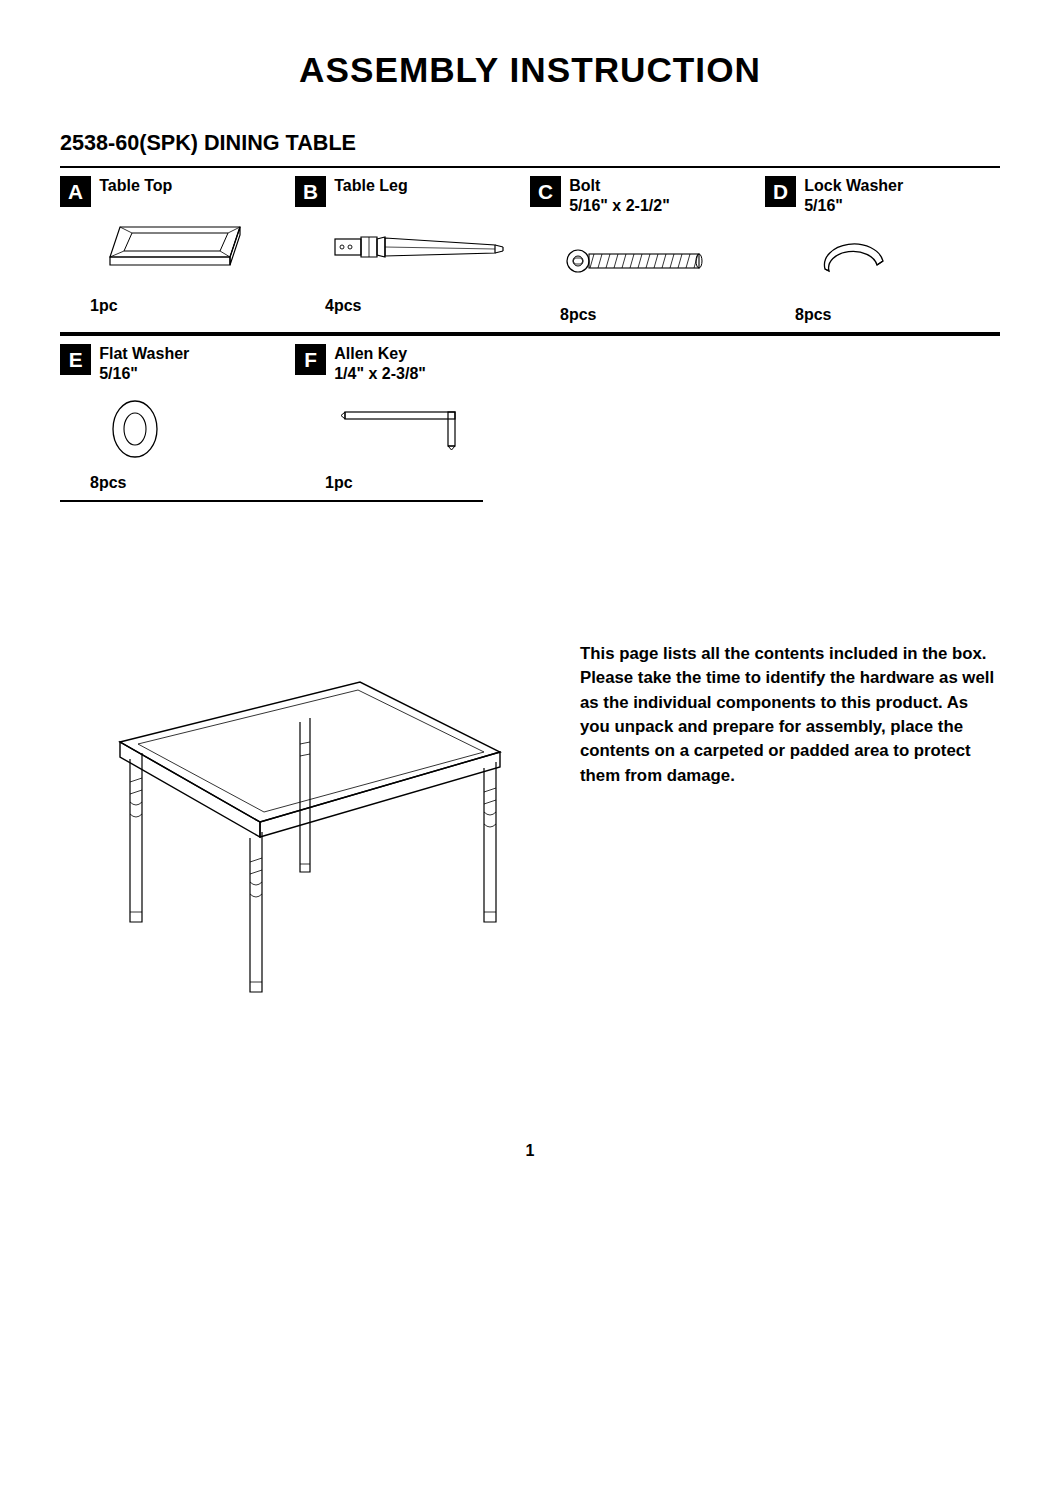ASSEMBLY INSTRUCTION
2538-60(SPK) DINING TABLE
| A Table Top 1pc | B Table Leg 4pcs | C Bolt 5/16" x 2-1/2" 8pcs | D Lock Washer 5/16" 8pcs |
| E Flat Washer 5/16" 8pcs | F Allen Key 1/4" x 2-3/8" 1pc | | |
This page lists all the contents included in the box. Please take the time to identify the hardware as well as the individual components to this product. As you unpack and prepare for assembly, place the contents on a carpeted or padded area to protect them from damage.
1